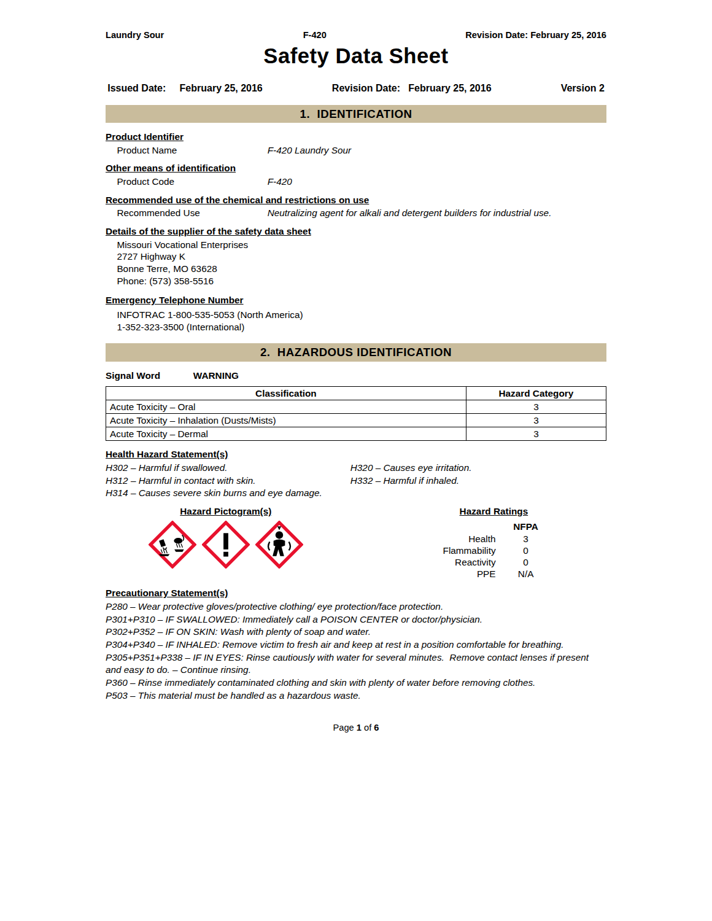Laundry Sour F-420 Revision Date: February 25, 2016
Safety Data Sheet
Issued Date: February 25, 2016 Revision Date: February 25, 2016 Version 2
1. IDENTIFICATION
Product Identifier
Product Name F-420 Laundry Sour
Other means of identification
Product Code F-420
Recommended use of the chemical and restrictions on use
Recommended Use Neutralizing agent for alkali and detergent builders for industrial use.
Details of the supplier of the safety data sheet
Missouri Vocational Enterprises
2727 Highway K
Bonne Terre, MO 63628
Phone: (573) 358-5516
Emergency Telephone Number
INFOTRAC 1-800-535-5053 (North America)
1-352-323-3500 (International)
2. HAZARDOUS IDENTIFICATION
Signal Word WARNING
| Classification | Hazard Category |
| --- | --- |
| Acute Toxicity – Oral | 3 |
| Acute Toxicity – Inhalation (Dusts/Mists) | 3 |
| Acute Toxicity – Dermal | 3 |
Health Hazard Statement(s)
H302 – Harmful if swallowed.
H312 – Harmful in contact with skin.
H314 – Causes severe skin burns and eye damage.
H320 – Causes eye irritation.
H332 – Harmful if inhaled.
Hazard Pictogram(s)
Hazard Ratings
| | NFPA |
| Health | 3 |
| Flammability | 0 |
| Reactivity | 0 |
| PPE | N/A |
Precautionary Statement(s)
P280 – Wear protective gloves/protective clothing/ eye protection/face protection.
P301+P310 – IF SWALLOWED: Immediately call a POISON CENTER or doctor/physician.
P302+P352 – IF ON SKIN: Wash with plenty of soap and water.
P304+P340 – IF INHALED: Remove victim to fresh air and keep at rest in a position comfortable for breathing.
P305+P351+P338 – IF IN EYES: Rinse cautiously with water for several minutes. Remove contact lenses if present and easy to do. – Continue rinsing.
P360 – Rinse immediately contaminated clothing and skin with plenty of water before removing clothes.
P503 – This material must be handled as a hazardous waste.
Page 1 of 6